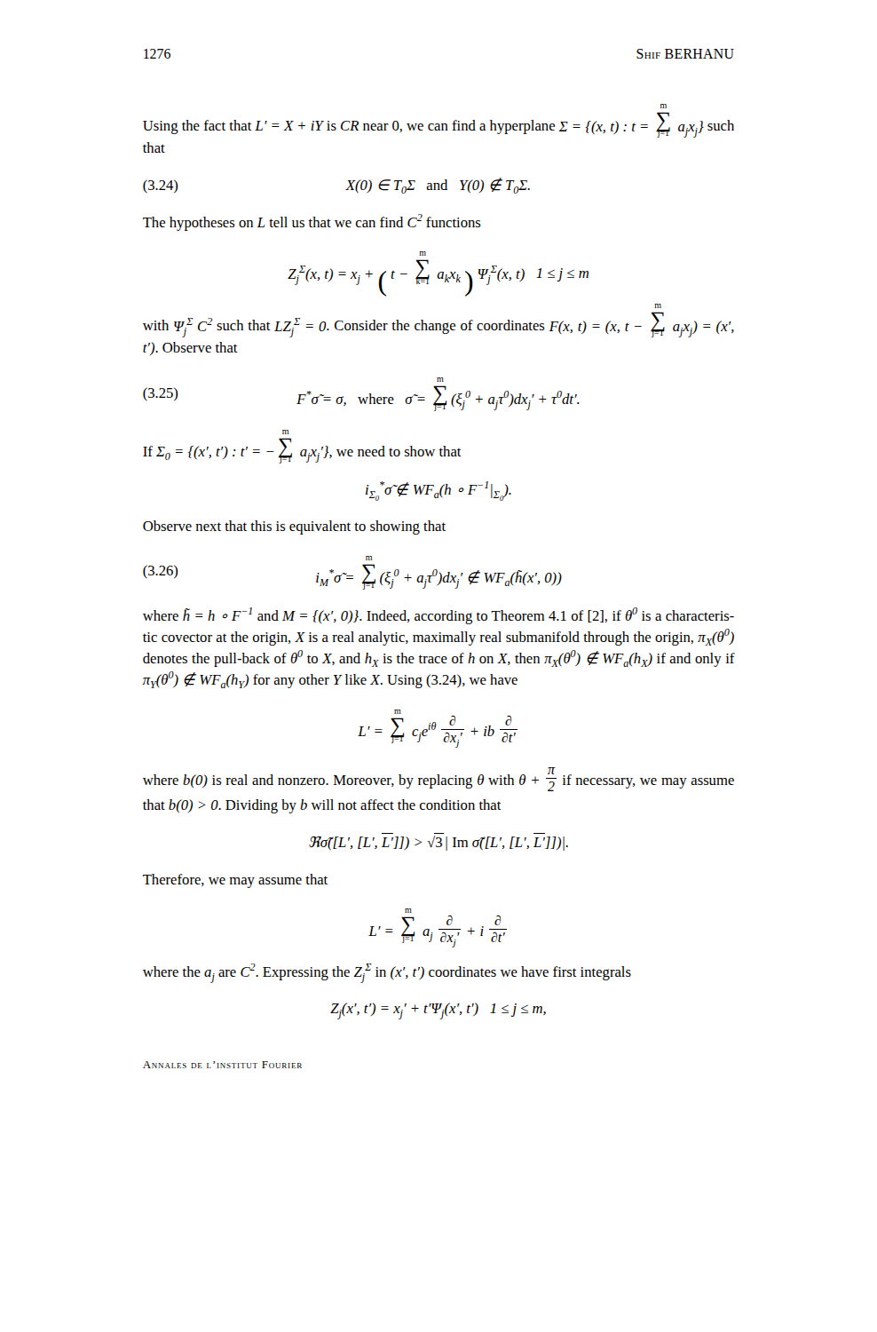1276 Shif BERHANU
Using the fact that L′ = X + iY is CR near 0, we can find a hyperplane Σ = {(x, t) : t = m∑j=1 ajxj} such that
(3.24) X(0) ∈ T0Σ and Y(0) ∉ T0Σ.
The hypotheses on L tell us that we can find C2 functions
ZjΣ(x, t) = xj + ( t − m∑k=1 akxk ) ΨjΣ(x, t) 1 ≤ j ≤ m
with ΨjΣ C2 such that LZjΣ = 0. Consider the change of coordinates F(x, t) = (x, t − m∑j=1 ajxj) = (x′, t′). Observe that
(3.25) F*σ̃ = σ, where σ̃ = m∑j=1(ξj0 + ajτ0)dxj′ + τ0dt′.
If Σ0 = {(x′, t′) : t′ = −m∑j=1 ajxj′}, we need to show that
iΣ0*σ̃ ∉ WFa(h ∘ F−1|Σ0).
Observe next that this is equivalent to showing that
(3.26) iM*σ̃ = m∑j=1(ξj0 + ajτ0)dxj′ ∉ WFa(h̃(x′, 0))
where h̃ = h ∘ F−1 and M = {(x′, 0)}. Indeed, according to Theorem 4.1 of [2], if θ0 is a characteristic covector at the origin, X is a real analytic, maximally real submanifold through the origin, πX(θ0) denotes the pull-back of θ0 to X, and hX is the trace of h on X, then πX(θ0) ∉ WFa(hX) if and only if πY(θ0) ∉ WFa(hY) for any other Y like X. Using (3.24), we have
L′ = m∑j=1 cjeiθ ∂∂xj′ + ib ∂∂t′
where b(0) is real and nonzero. Moreover, by replacing θ with θ + π 2 if necessary, we may assume that b(0) > 0. Dividing by b will not affect the condition that
ℜσ̃([L′, [L′, L′]]) > √3| Im σ̃([L′, [L′, L′]])|.
Therefore, we may assume that
L′ = m∑j=1 aj ∂∂xj′ + i ∂∂t′
where the aj are C2. Expressing the ZjΣ in (x′, t′) coordinates we have first integrals
Zj(x′, t′) = xj′ + t′Ψj(x′, t′) 1 ≤ j ≤ m,
Annales de l’institut Fourier